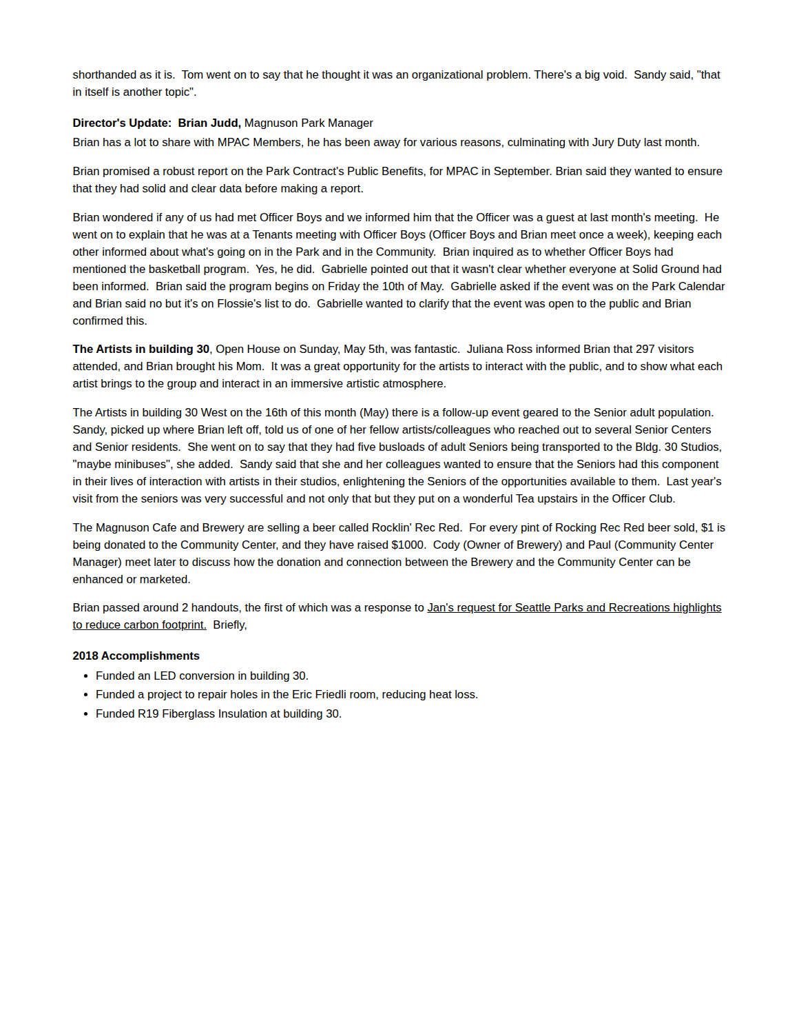shorthanded as it is. Tom went on to say that he thought it was an organizational problem. There's a big void. Sandy said, "that in itself is another topic".
Director's Update: Brian Judd, Magnuson Park Manager
Brian has a lot to share with MPAC Members, he has been away for various reasons, culminating with Jury Duty last month.
Brian promised a robust report on the Park Contract's Public Benefits, for MPAC in September. Brian said they wanted to ensure that they had solid and clear data before making a report.
Brian wondered if any of us had met Officer Boys and we informed him that the Officer was a guest at last month's meeting. He went on to explain that he was at a Tenants meeting with Officer Boys (Officer Boys and Brian meet once a week), keeping each other informed about what's going on in the Park and in the Community. Brian inquired as to whether Officer Boys had mentioned the basketball program. Yes, he did. Gabrielle pointed out that it wasn't clear whether everyone at Solid Ground had been informed. Brian said the program begins on Friday the 10th of May. Gabrielle asked if the event was on the Park Calendar and Brian said no but it's on Flossie's list to do. Gabrielle wanted to clarify that the event was open to the public and Brian confirmed this.
The Artists in building 30, Open House on Sunday, May 5th, was fantastic. Juliana Ross informed Brian that 297 visitors attended, and Brian brought his Mom. It was a great opportunity for the artists to interact with the public, and to show what each artist brings to the group and interact in an immersive artistic atmosphere.
The Artists in building 30 West on the 16th of this month (May) there is a follow-up event geared to the Senior adult population. Sandy, picked up where Brian left off, told us of one of her fellow artists/colleagues who reached out to several Senior Centers and Senior residents. She went on to say that they had five busloads of adult Seniors being transported to the Bldg. 30 Studios, "maybe minibuses", she added. Sandy said that she and her colleagues wanted to ensure that the Seniors had this component in their lives of interaction with artists in their studios, enlightening the Seniors of the opportunities available to them. Last year's visit from the seniors was very successful and not only that but they put on a wonderful Tea upstairs in the Officer Club.
The Magnuson Cafe and Brewery are selling a beer called Rocklin' Rec Red. For every pint of Rocking Rec Red beer sold, $1 is being donated to the Community Center, and they have raised $1000. Cody (Owner of Brewery) and Paul (Community Center Manager) meet later to discuss how the donation and connection between the Brewery and the Community Center can be enhanced or marketed.
Brian passed around 2 handouts, the first of which was a response to Jan's request for Seattle Parks and Recreations highlights to reduce carbon footprint. Briefly,
2018 Accomplishments
Funded an LED conversion in building 30.
Funded a project to repair holes in the Eric Friedli room, reducing heat loss.
Funded R19 Fiberglass Insulation at building 30.